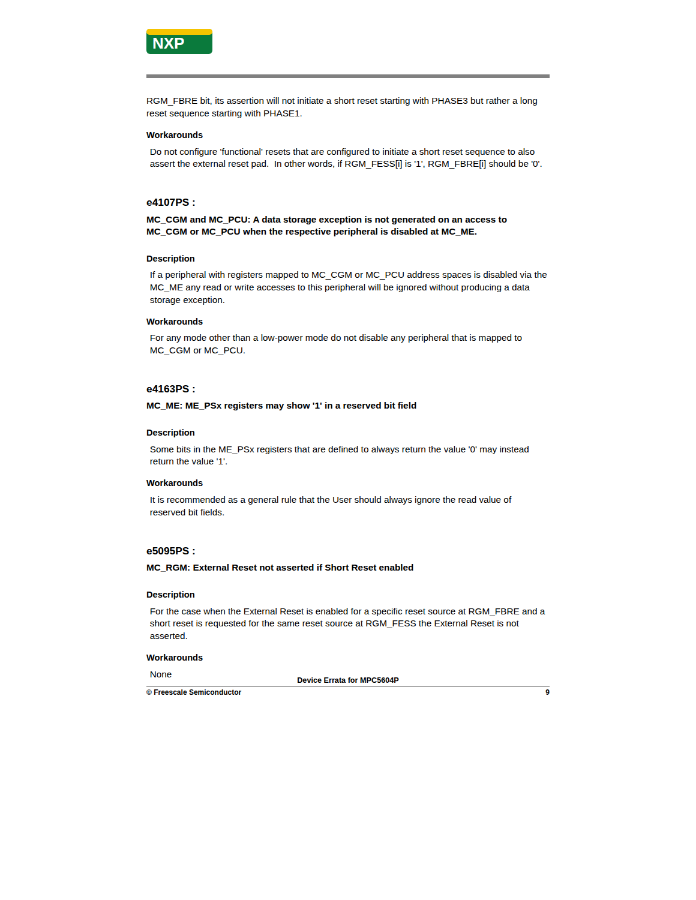NXP
RGM_FBRE bit, its assertion will not initiate a short reset starting with PHASE3 but rather a long reset sequence starting with PHASE1.
Workarounds
Do not configure 'functional' resets that are configured to initiate a short reset sequence to also assert the external reset pad. In other words, if RGM_FESS[i] is '1', RGM_FBRE[i] should be '0'.
e4107PS :
MC_CGM and MC_PCU: A data storage exception is not generated on an access to MC_CGM or MC_PCU when the respective peripheral is disabled at MC_ME.
Description
If a peripheral with registers mapped to MC_CGM or MC_PCU address spaces is disabled via the MC_ME any read or write accesses to this peripheral will be ignored without producing a data storage exception.
Workarounds
For any mode other than a low-power mode do not disable any peripheral that is mapped to MC_CGM or MC_PCU.
e4163PS :
MC_ME: ME_PSx registers may show '1' in a reserved bit field
Description
Some bits in the ME_PSx registers that are defined to always return the value '0' may instead return the value '1'.
Workarounds
It is recommended as a general rule that the User should always ignore the read value of reserved bit fields.
e5095PS :
MC_RGM: External Reset not asserted if Short Reset enabled
Description
For the case when the External Reset is enabled for a specific reset source at RGM_FBRE and a short reset is requested for the same reset source at RGM_FESS the External Reset is not asserted.
Workarounds
None
Device Errata for MPC5604P
© Freescale Semiconductor 9